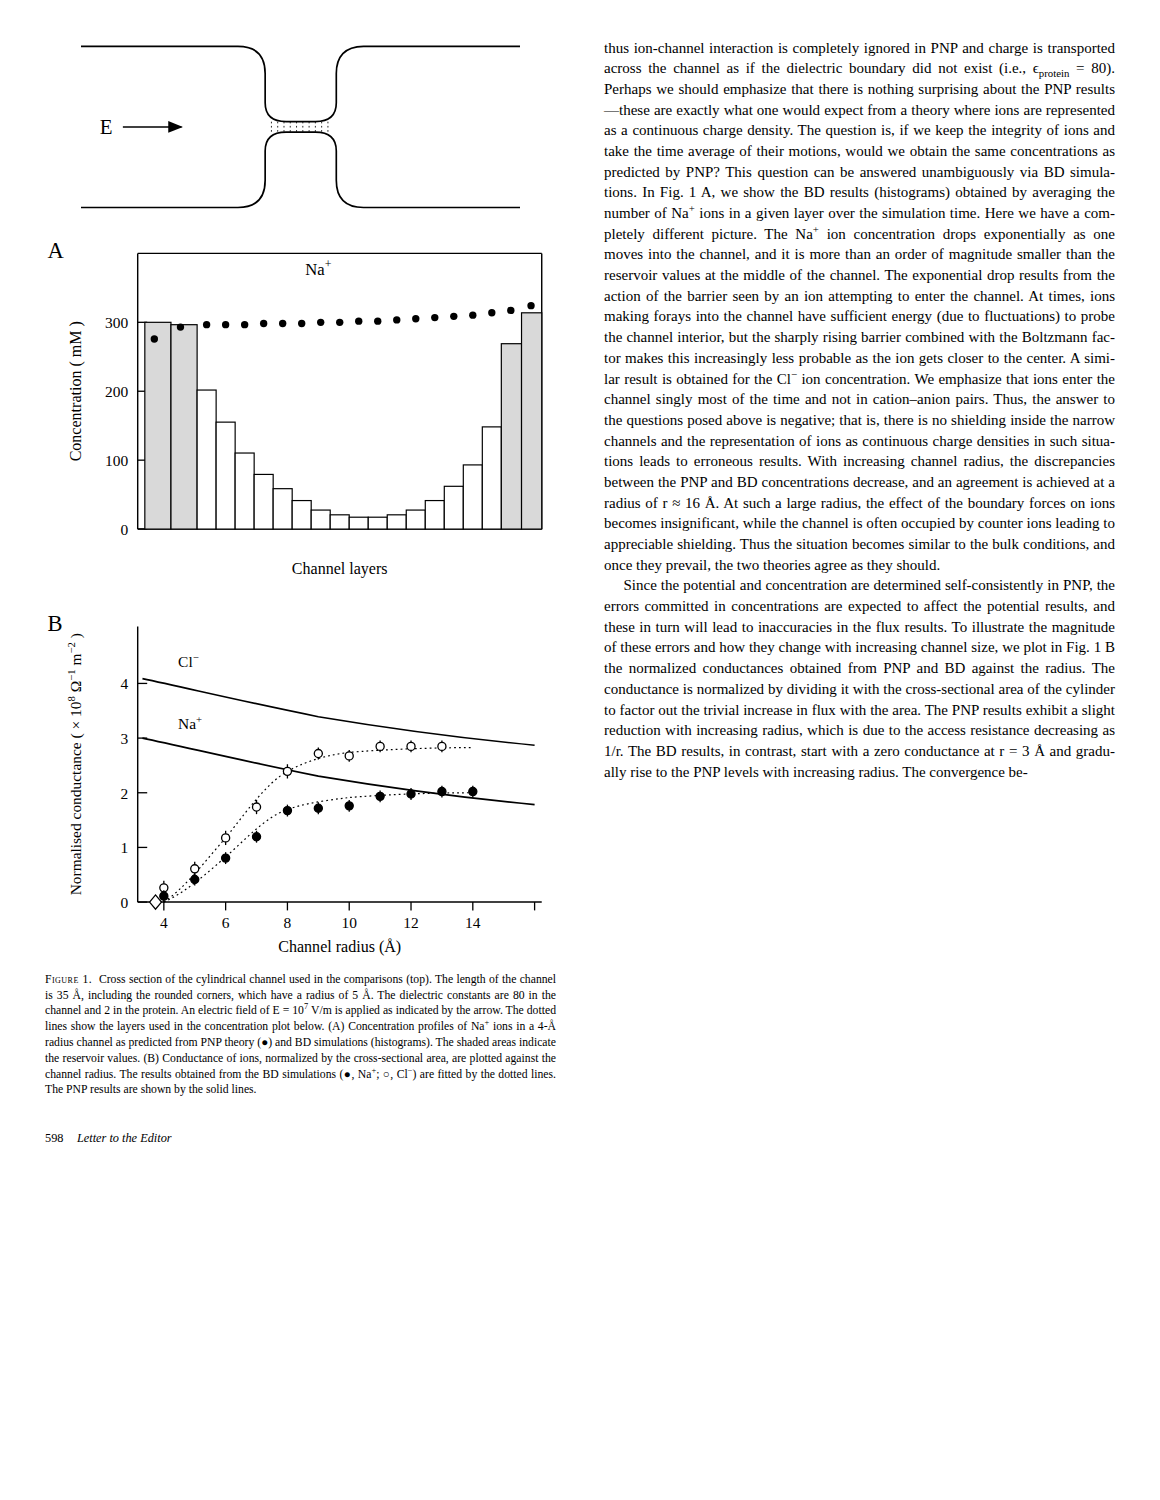E
A 0 100 200 300 Concentration ( mM ) Na+ Channel layers
B 0 1 2 3 4 4 6 8 10 12 14 Normalised conductance ( × 108 Ω−1 m−2 ) Channel radius (Å) Cl− Na+
Figure 1. Cross section of the cylindrical channel used in the comparisons (top). The length of the channel is 35 Å, including the rounded corners, which have a radius of 5 Å. The dielectric constants are 80 in the channel and 2 in the protein. An electric field of E = 107 V/m is applied as indicated by the arrow. The dotted lines show the layers used in the concentration plot below. (A) Concentration profiles of Na+ ions in a 4-Å radius channel as predicted from PNP theory (●) and BD simulations (histograms). The shaded areas indicate the reservoir values. (B) Conductance of ions, normalized by the cross-sectional area, are plotted against the channel radius. The results obtained from the BD simulations (●, Na+; ○, Cl−) are fitted by the dotted lines. The PNP results are shown by the solid lines.
598 Letter to the Editor
thus ion-channel interaction is completely ignored in PNP and charge is transported across the channel as if the dielectric boundary did not exist (i.e., ϵprotein = 80). Perhaps we should emphasize that there is nothing surprising about the PNP results—these are exactly what one would expect from a theory where ions are represented as a continuous charge density. The question is, if we keep the integrity of ions and take the time average of their motions, would we obtain the same concentrations as predicted by PNP? This question can be answered unambiguously via BD simulations. In Fig. 1 A, we show the BD results (histograms) obtained by averaging the number of Na+ ions in a given layer over the simulation time. Here we have a completely different picture. The Na+ ion concentration drops exponentially as one moves into the channel, and it is more than an order of magnitude smaller than the reservoir values at the middle of the channel. The exponential drop results from the action of the barrier seen by an ion attempting to enter the channel. At times, ions making forays into the channel have sufficient energy (due to fluctuations) to probe the channel interior, but the sharply rising barrier combined with the Boltzmann factor makes this increasingly less probable as the ion gets closer to the center. A similar result is obtained for the Cl− ion concentration. We emphasize that ions enter the channel singly most of the time and not in cation–anion pairs. Thus, the answer to the questions posed above is negative; that is, there is no shielding inside the narrow channels and the representation of ions as continuous charge densities in such situations leads to erroneous results. With increasing channel radius, the discrepancies between the PNP and BD concentrations decrease, and an agreement is achieved at a radius of r ≈ 16 Å. At such a large radius, the effect of the boundary forces on ions becomes insignificant, while the channel is often occupied by counter ions leading to appreciable shielding. Thus the situation becomes similar to the bulk conditions, and once they prevail, the two theories agree as they should.
Since the potential and concentration are determined self-consistently in PNP, the errors committed in concentrations are expected to affect the potential results, and these in turn will lead to inaccuracies in the flux results. To illustrate the magnitude of these errors and how they change with increasing channel size, we plot in Fig. 1 B the normalized conductances obtained from PNP and BD against the radius. The conductance is normalized by dividing it with the cross-sectional area of the cylinder to factor out the trivial increase in flux with the area. The PNP results exhibit a slight reduction with increasing radius, which is due to the access resistance decreasing as 1/r. The BD results, in contrast, start with a zero conductance at r = 3 Å and gradually rise to the PNP levels with increasing radius. The convergence be-